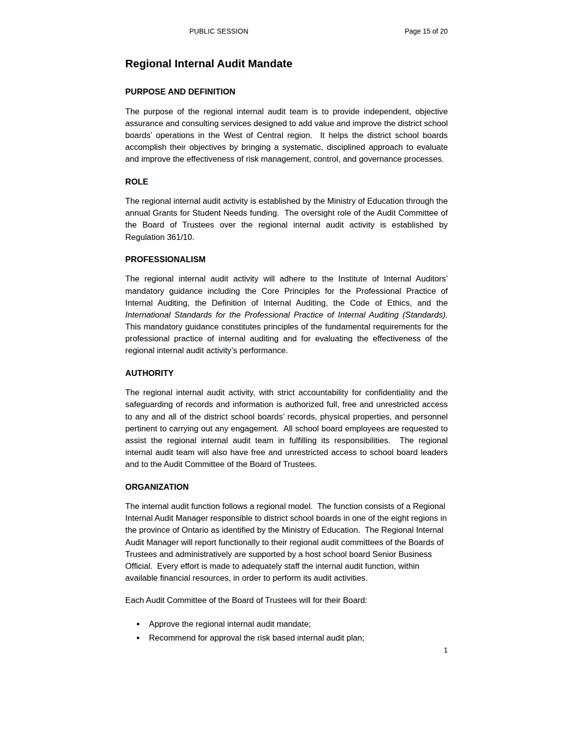PUBLIC SESSION
Page 15 of 20
Regional Internal Audit Mandate
PURPOSE AND DEFINITION
The purpose of the regional internal audit team is to provide independent, objective assurance and consulting services designed to add value and improve the district school boards’ operations in the West of Central region. It helps the district school boards accomplish their objectives by bringing a systematic, disciplined approach to evaluate and improve the effectiveness of risk management, control, and governance processes.
ROLE
The regional internal audit activity is established by the Ministry of Education through the annual Grants for Student Needs funding. The oversight role of the Audit Committee of the Board of Trustees over the regional internal audit activity is established by Regulation 361/10.
PROFESSIONALISM
The regional internal audit activity will adhere to the Institute of Internal Auditors’ mandatory guidance including the Core Principles for the Professional Practice of Internal Auditing, the Definition of Internal Auditing, the Code of Ethics, and the International Standards for the Professional Practice of Internal Auditing (Standards). This mandatory guidance constitutes principles of the fundamental requirements for the professional practice of internal auditing and for evaluating the effectiveness of the regional internal audit activity’s performance.
AUTHORITY
The regional internal audit activity, with strict accountability for confidentiality and the safeguarding of records and information is authorized full, free and unrestricted access to any and all of the district school boards’ records, physical properties, and personnel pertinent to carrying out any engagement. All school board employees are requested to assist the regional internal audit team in fulfilling its responsibilities. The regional internal audit team will also have free and unrestricted access to school board leaders and to the Audit Committee of the Board of Trustees.
ORGANIZATION
The internal audit function follows a regional model. The function consists of a Regional Internal Audit Manager responsible to district school boards in one of the eight regions in the province of Ontario as identified by the Ministry of Education. The Regional Internal Audit Manager will report functionally to their regional audit committees of the Boards of Trustees and administratively are supported by a host school board Senior Business Official. Every effort is made to adequately staff the internal audit function, within available financial resources, in order to perform its audit activities.
Each Audit Committee of the Board of Trustees will for their Board:
Approve the regional internal audit mandate;
Recommend for approval the risk based internal audit plan;
1